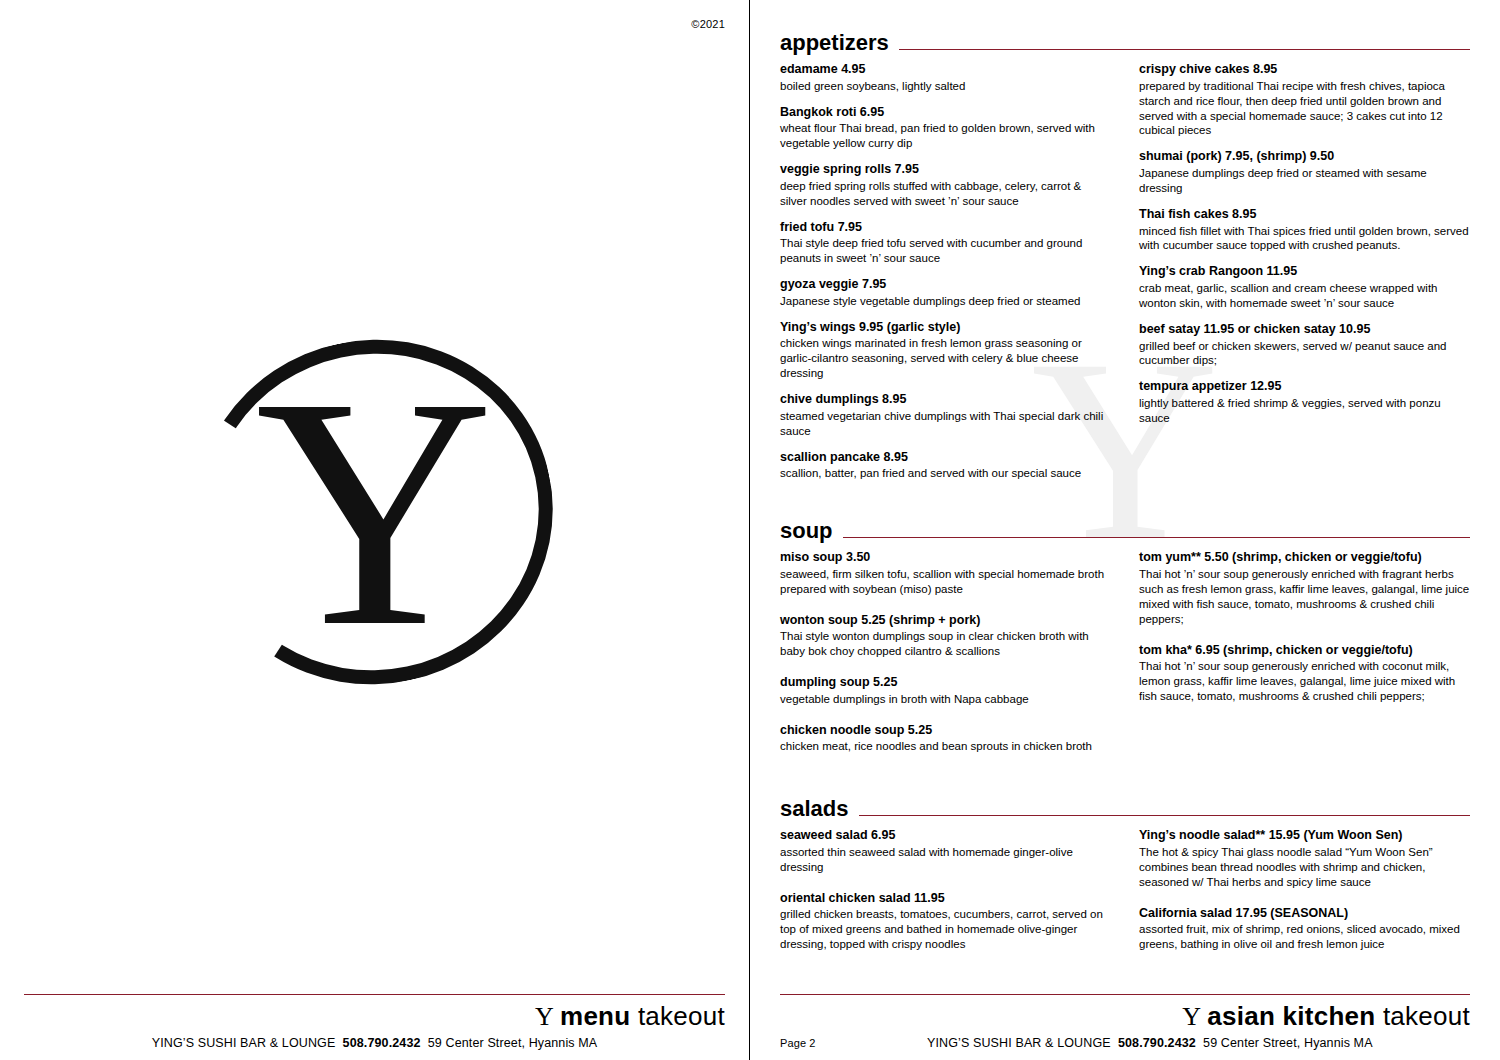©2021
Y
Ymenu takeout
YING’S SUSHI BAR & LOUNGE 508.790.2432 59 Center Street, Hyannis MA
Y
appetizers
edamame 4.95
boiled green soybeans, lightly salted
Bangkok roti 6.95
wheat flour Thai bread, pan fried to golden brown, served with vegetable yellow curry dip
veggie spring rolls 7.95
deep fried spring rolls stuffed with cabbage, celery, carrot & silver noodles served with sweet ’n’ sour sauce
fried tofu 7.95
Thai style deep fried tofu served with cucumber and ground peanuts in sweet ’n’ sour sauce
gyoza veggie 7.95
Japanese style vegetable dumplings deep fried or steamed
Ying’s wings 9.95 (garlic style)
chicken wings marinated in fresh lemon grass seasoning or garlic-cilantro seasoning, served with celery & blue cheese dressing
chive dumplings 8.95
steamed vegetarian chive dumplings with Thai special dark chili sauce
scallion pancake 8.95
scallion, batter, pan fried and served with our special sauce
crispy chive cakes 8.95
prepared by traditional Thai recipe with fresh chives, tapioca starch and rice flour, then deep fried until golden brown and served with a special homemade sauce; 3 cakes cut into 12 cubical pieces
shumai (pork) 7.95, (shrimp) 9.50
Japanese dumplings deep fried or steamed with sesame dressing
Thai fish cakes 8.95
minced fish fillet with Thai spices fried until golden brown, served with cucumber sauce topped with crushed peanuts.
Ying’s crab Rangoon 11.95
crab meat, garlic, scallion and cream cheese wrapped with wonton skin, with homemade sweet ’n’ sour sauce
beef satay 11.95 or chicken satay 10.95
grilled beef or chicken skewers, served w/ peanut sauce and cucumber dips;
tempura appetizer 12.95
lightly battered & fried shrimp & veggies, served with ponzu sauce
soup
miso soup 3.50
seaweed, firm silken tofu, scallion with special homemade broth prepared with soybean (miso) paste
wonton soup 5.25 (shrimp + pork)
Thai style wonton dumplings soup in clear chicken broth with baby bok choy chopped cilantro & scallions
dumpling soup 5.25
vegetable dumplings in broth with Napa cabbage
chicken noodle soup 5.25
chicken meat, rice noodles and bean sprouts in chicken broth
tom yum** 5.50 (shrimp, chicken or veggie/tofu)
Thai hot ’n’ sour soup generously enriched with fragrant herbs such as fresh lemon grass, kaffir lime leaves, galangal, lime juice mixed with fish sauce, tomato, mushrooms & crushed chili peppers;
tom kha* 6.95 (shrimp, chicken or veggie/tofu)
Thai hot ’n’ sour soup generously enriched with coconut milk, lemon grass, kaffir lime leaves, galangal, lime juice mixed with fish sauce, tomato, mushrooms & crushed chili peppers;
salads
seaweed salad 6.95
assorted thin seaweed salad with homemade ginger-olive dressing
oriental chicken salad 11.95
grilled chicken breasts, tomatoes, cucumbers, carrot, served on top of mixed greens and bathed in homemade olive-ginger dressing, topped with crispy noodles
Ying’s noodle salad** 15.95 (Yum Woon Sen)
The hot & spicy Thai glass noodle salad “Yum Woon Sen” combines bean thread noodles with shrimp and chicken, seasoned w/ Thai herbs and spicy lime sauce
California salad 17.95 (SEASONAL)
assorted fruit, mix of shrimp, red onions, sliced avocado, mixed greens, bathing in olive oil and fresh lemon juice
Yasian kitchen takeout
Page 2 YING’S SUSHI BAR & LOUNGE 508.790.2432 59 Center Street, Hyannis MA